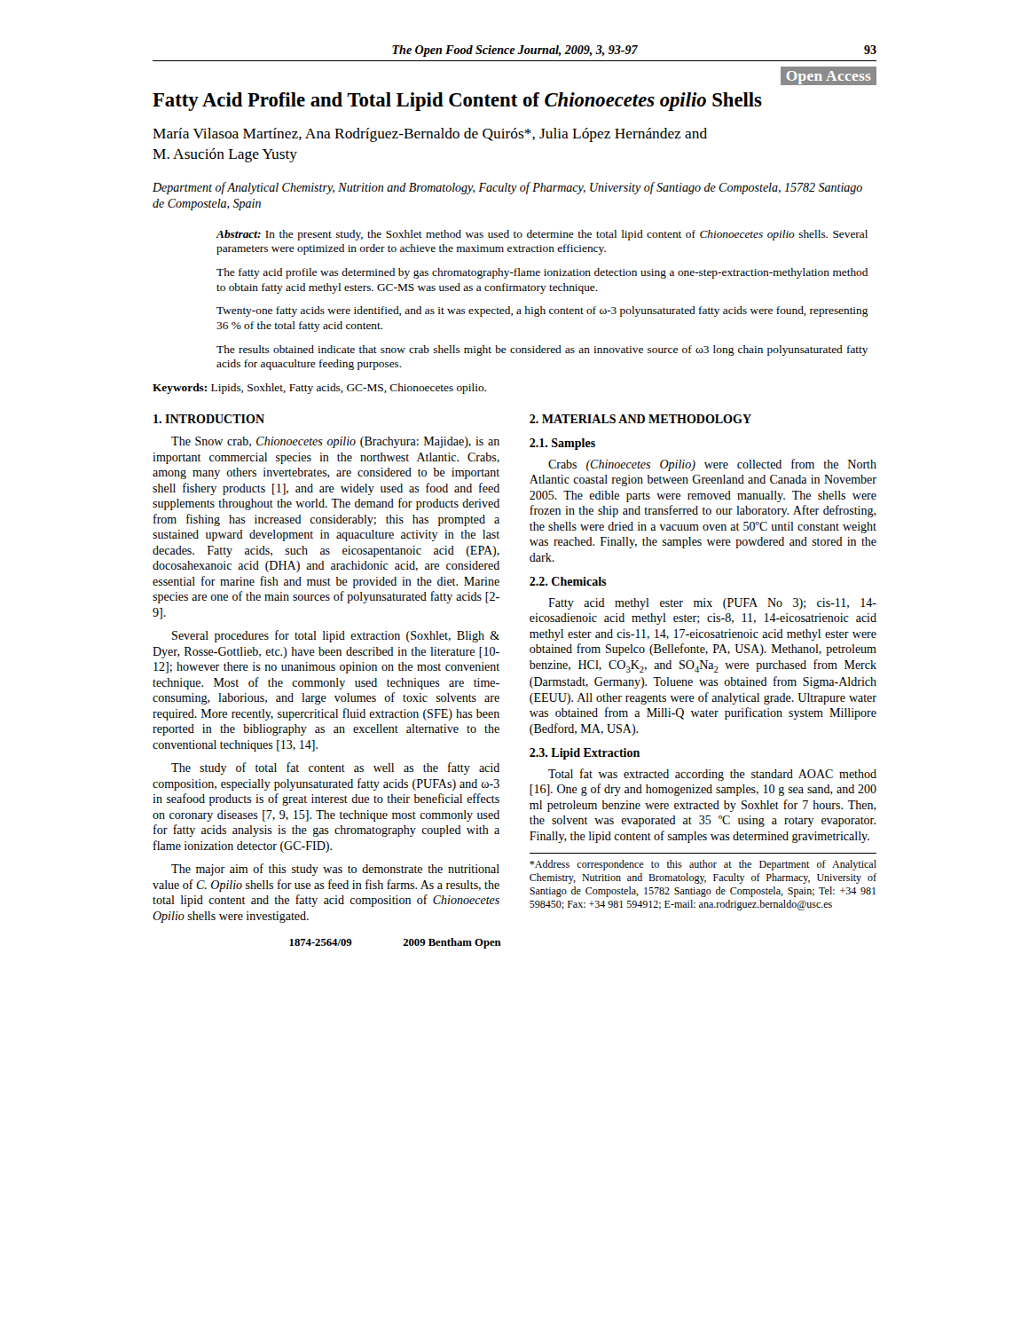The Open Food Science Journal, 2009, 3, 93-97 93
Open Access
Fatty Acid Profile and Total Lipid Content of Chionoecetes opilio Shells
María Vilasoa Martínez, Ana Rodríguez-Bernaldo de Quirós*, Julia López Hernández and
M. Asución Lage Yusty
Department of Analytical Chemistry, Nutrition and Bromatology, Faculty of Pharmacy, University of Santiago de Compostela, 15782 Santiago de Compostela, Spain
Abstract: In the present study, the Soxhlet method was used to determine the total lipid content of Chionoecetes opilio shells. Several parameters were optimized in order to achieve the maximum extraction efficiency.
The fatty acid profile was determined by gas chromatography-flame ionization detection using a one-step-extraction-methylation method to obtain fatty acid methyl esters. GC-MS was used as a confirmatory technique.
Twenty-one fatty acids were identified, and as it was expected, a high content of ω-3 polyunsaturated fatty acids were found, representing 36 % of the total fatty acid content.
The results obtained indicate that snow crab shells might be considered as an innovative source of ω3 long chain polyunsaturated fatty acids for aquaculture feeding purposes.
Keywords: Lipids, Soxhlet, Fatty acids, GC-MS, Chionoecetes opilio.
1. Introduction
The Snow crab, Chionoecetes opilio (Brachyura: Majidae), is an important commercial species in the northwest Atlantic. Crabs, among many others invertebrates, are considered to be important shell fishery products [1], and are widely used as food and feed supplements throughout the world. The demand for products derived from fishing has increased considerably; this has prompted a sustained upward development in aquaculture activity in the last decades. Fatty acids, such as eicosapentanoic acid (EPA), docosahexanoic acid (DHA) and arachidonic acid, are considered essential for marine fish and must be provided in the diet. Marine species are one of the main sources of polyunsaturated fatty acids [2-9].
Several procedures for total lipid extraction (Soxhlet, Bligh & Dyer, Rosse-Gottlieb, etc.) have been described in the literature [10-12]; however there is no unanimous opinion on the most convenient technique. Most of the commonly used techniques are time-consuming, laborious, and large volumes of toxic solvents are required. More recently, supercritical fluid extraction (SFE) has been reported in the bibliography as an excellent alternative to the conventional techniques [13, 14].
The study of total fat content as well as the fatty acid composition, especially polyunsaturated fatty acids (PUFAs) and ω-3 in seafood products is of great interest due to their beneficial effects on coronary diseases [7, 9, 15]. The technique most commonly used for fatty acids analysis is the gas chromatography coupled with a flame ionization detector (GC-FID).
The major aim of this study was to demonstrate the nutritional value of C. Opilio shells for use as feed in fish farms. As a results, the total lipid content and the fatty acid composition of Chionoecetes Opilio shells were investigated.
2. Materials and Methodology
2.1. Samples
Crabs (Chinoecetes Opilio) were collected from the North Atlantic coastal region between Greenland and Canada in November 2005. The edible parts were removed manually. The shells were frozen in the ship and transferred to our laboratory. After defrosting, the shells were dried in a vacuum oven at 50ºC until constant weight was reached. Finally, the samples were powdered and stored in the dark.
2.2. Chemicals
Fatty acid methyl ester mix (PUFA No 3); cis-11, 14-eicosadienoic acid methyl ester; cis-8, 11, 14-eicosatrienoic acid methyl ester and cis-11, 14, 17-eicosatrienoic acid methyl ester were obtained from Supelco (Bellefonte, PA, USA). Methanol, petroleum benzine, HCl, CO3K2, and SO4Na2 were purchased from Merck (Darmstadt, Germany). Toluene was obtained from Sigma-Aldrich (EEUU). All other reagents were of analytical grade. Ultrapure water was obtained from a Milli-Q water purification system Millipore (Bedford, MA, USA).
2.3. Lipid Extraction
Total fat was extracted according the standard AOAC method [16]. One g of dry and homogenized samples, 10 g sea sand, and 200 ml petroleum benzine were extracted by Soxhlet for 7 hours. Then, the solvent was evaporated at 35 ºC using a rotary evaporator. Finally, the lipid content of samples was determined gravimetrically.
*Address correspondence to this author at the Department of Analytical Chemistry, Nutrition and Bromatology, Faculty of Pharmacy, University of Santiago de Compostela, 15782 Santiago de Compostela, Spain; Tel: +34 981 598450; Fax: +34 981 594912; E-mail: ana.rodriguez.bernaldo@usc.es
1874-2564/09 2009 Bentham Open